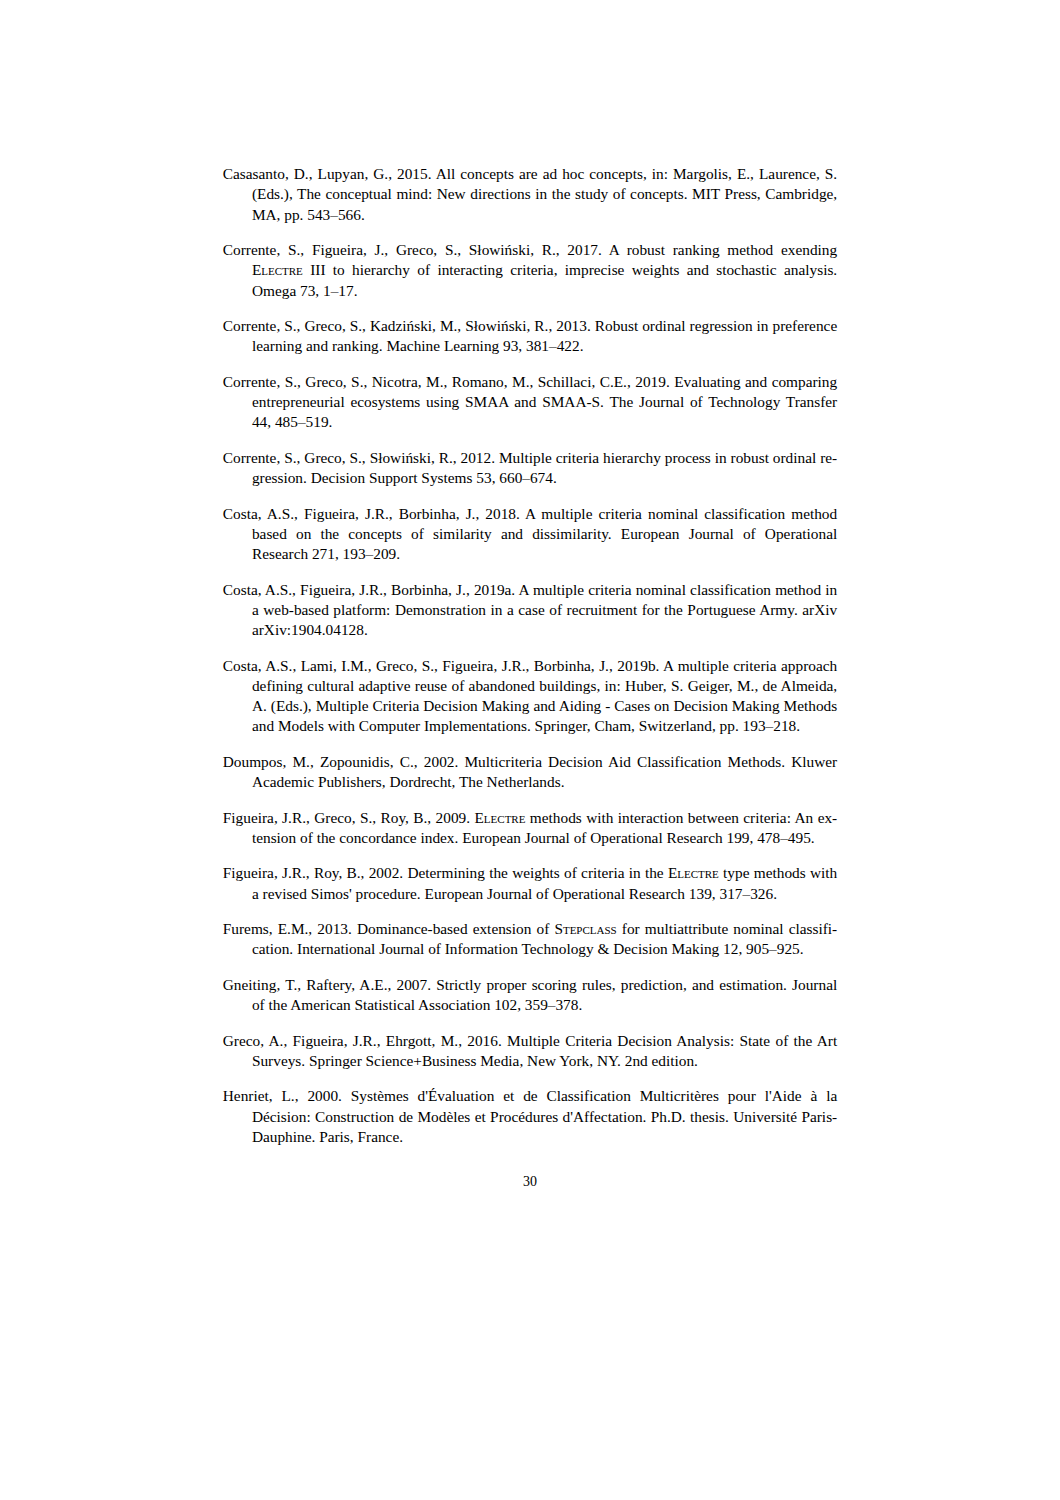Casasanto, D., Lupyan, G., 2015. All concepts are ad hoc concepts, in: Margolis, E., Laurence, S. (Eds.), The conceptual mind: New directions in the study of concepts. MIT Press, Cambridge, MA, pp. 543–566.
Corrente, S., Figueira, J., Greco, S., Słowiński, R., 2017. A robust ranking method exending Electre III to hierarchy of interacting criteria, imprecise weights and stochastic analysis. Omega 73, 1–17.
Corrente, S., Greco, S., Kadziński, M., Słowiński, R., 2013. Robust ordinal regression in preference learning and ranking. Machine Learning 93, 381–422.
Corrente, S., Greco, S., Nicotra, M., Romano, M., Schillaci, C.E., 2019. Evaluating and comparing entrepreneurial ecosystems using SMAA and SMAA-S. The Journal of Technology Transfer 44, 485–519.
Corrente, S., Greco, S., Słowiński, R., 2012. Multiple criteria hierarchy process in robust ordinal regression. Decision Support Systems 53, 660–674.
Costa, A.S., Figueira, J.R., Borbinha, J., 2018. A multiple criteria nominal classification method based on the concepts of similarity and dissimilarity. European Journal of Operational Research 271, 193–209.
Costa, A.S., Figueira, J.R., Borbinha, J., 2019a. A multiple criteria nominal classification method in a web-based platform: Demonstration in a case of recruitment for the Portuguese Army. arXiv arXiv:1904.04128.
Costa, A.S., Lami, I.M., Greco, S., Figueira, J.R., Borbinha, J., 2019b. A multiple criteria approach defining cultural adaptive reuse of abandoned buildings, in: Huber, S. Geiger, M., de Almeida, A. (Eds.), Multiple Criteria Decision Making and Aiding - Cases on Decision Making Methods and Models with Computer Implementations. Springer, Cham, Switzerland, pp. 193–218.
Doumpos, M., Zopounidis, C., 2002. Multicriteria Decision Aid Classification Methods. Kluwer Academic Publishers, Dordrecht, The Netherlands.
Figueira, J.R., Greco, S., Roy, B., 2009. Electre methods with interaction between criteria: An extension of the concordance index. European Journal of Operational Research 199, 478–495.
Figueira, J.R., Roy, B., 2002. Determining the weights of criteria in the Electre type methods with a revised Simos' procedure. European Journal of Operational Research 139, 317–326.
Furems, E.M., 2013. Dominance-based extension of Stepclass for multiattribute nominal classification. International Journal of Information Technology & Decision Making 12, 905–925.
Gneiting, T., Raftery, A.E., 2007. Strictly proper scoring rules, prediction, and estimation. Journal of the American Statistical Association 102, 359–378.
Greco, A., Figueira, J.R., Ehrgott, M., 2016. Multiple Criteria Decision Analysis: State of the Art Surveys. Springer Science+Business Media, New York, NY. 2nd edition.
Henriet, L., 2000. Systèmes d'Évaluation et de Classification Multicritères pour l'Aide à la Décision: Construction de Modèles et Procédures d'Affectation. Ph.D. thesis. Université Paris-Dauphine. Paris, France.
30